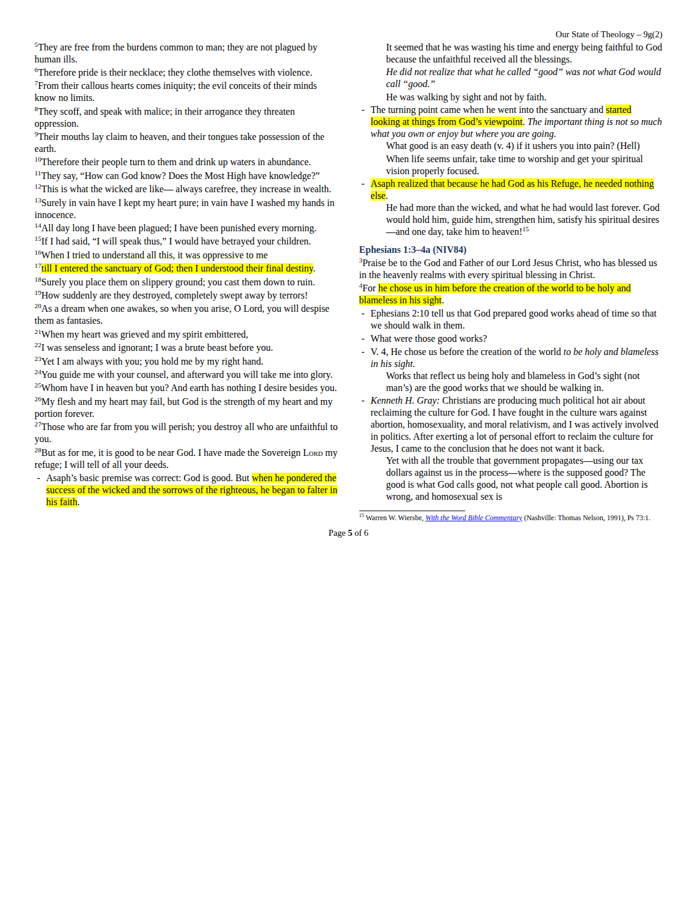Our State of Theology – 9g(2)
5They are free from the burdens common to man; they are not plagued by human ills.
6Therefore pride is their necklace; they clothe themselves with violence.
7From their callous hearts comes iniquity; the evil conceits of their minds know no limits.
8They scoff, and speak with malice; in their arrogance they threaten oppression.
9Their mouths lay claim to heaven, and their tongues take possession of the earth.
10Therefore their people turn to them and drink up waters in abundance.
11They say, “How can God know? Does the Most High have knowledge?”
12This is what the wicked are like— always carefree, they increase in wealth.
13Surely in vain have I kept my heart pure; in vain have I washed my hands in innocence.
14All day long I have been plagued; I have been punished every morning.
15If I had said, “I will speak thus,” I would have betrayed your children.
16When I tried to understand all this, it was oppressive to me
17till I entered the sanctuary of God; then I understood their final destiny.
18Surely you place them on slippery ground; you cast them down to ruin.
19How suddenly are they destroyed, completely swept away by terrors!
20As a dream when one awakes, so when you arise, O Lord, you will despise them as fantasies.
21When my heart was grieved and my spirit embittered,
22I was senseless and ignorant; I was a brute beast before you.
23Yet I am always with you; you hold me by my right hand.
24You guide me with your counsel, and afterward you will take me into glory.
25Whom have I in heaven but you? And earth has nothing I desire besides you.
26My flesh and my heart may fail, but God is the strength of my heart and my portion forever.
27Those who are far from you will perish; you destroy all who are unfaithful to you.
28But as for me, it is good to be near God. I have made the Sovereign Lord my refuge; I will tell of all your deeds.
Asaph’s basic premise was correct: God is good. But when he pondered the success of the wicked and the sorrows of the righteous, he began to falter in his faith.
It seemed that he was wasting his time and energy being faithful to God because the unfaithful received all the blessings.
He did not realize that what he called “good” was not what God would call “good.”
He was walking by sight and not by faith.
The turning point came when he went into the sanctuary and started looking at things from God’s viewpoint. The important thing is not so much what you own or enjoy but where you are going.
What good is an easy death (v. 4) if it ushers you into pain? (Hell)
When life seems unfair, take time to worship and get your spiritual vision properly focused.
Asaph realized that because he had God as his Refuge, he needed nothing else.
He had more than the wicked, and what he had would last forever. God would hold him, guide him, strengthen him, satisfy his spiritual desires—and one day, take him to heaven!15
Ephesians 1:3–4a (NIV84)
3Praise be to the God and Father of our Lord Jesus Christ, who has blessed us in the heavenly realms with every spiritual blessing in Christ.
4For he chose us in him before the creation of the world to be holy and blameless in his sight.
Ephesians 2:10 tell us that God prepared good works ahead of time so that we should walk in them.
What were those good works?
V. 4, He chose us before the creation of the world to be holy and blameless in his sight.
Works that reflect us being holy and blameless in God’s sight (not man’s) are the good works that we should be walking in.
Kenneth H. Gray: Christians are producing much political hot air about reclaiming the culture for God. I have fought in the culture wars against abortion, homosexuality, and moral relativism, and I was actively involved in politics. After exerting a lot of personal effort to reclaim the culture for Jesus, I came to the conclusion that he does not want it back.
Yet with all the trouble that government propagates—using our tax dollars against us in the process—where is the supposed good? The good is what God calls good, not what people call good. Abortion is wrong, and homosexual sex is
15 Warren W. Wiersbe, With the Word Bible Commentary (Nashville: Thomas Nelson, 1991), Ps 73:1.
Page 5 of 6